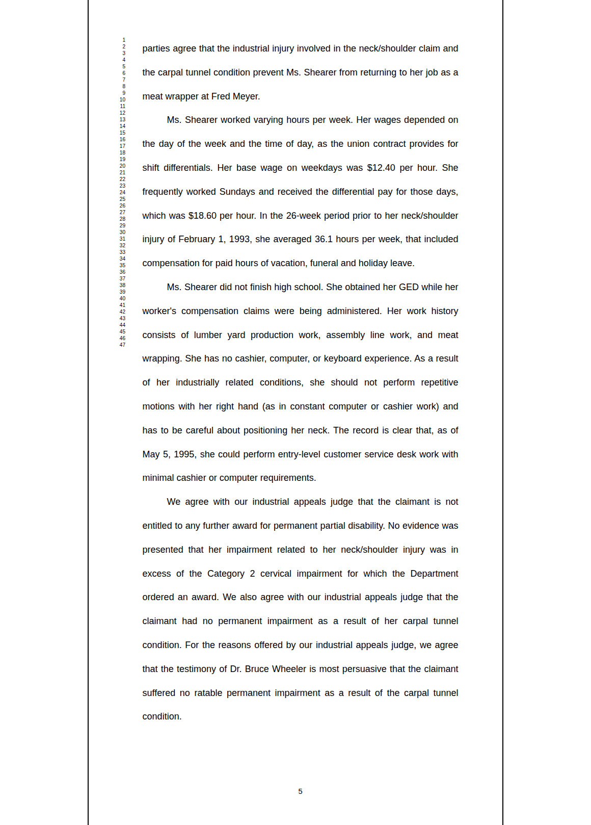1
2
3
4
5
6
7
8
9
10
11
12
13
14
15
16
17
18
19
20
21
22
23
24
25
26
27
28
29
30
31
32
33
34
35
36
37
38
39
40
41
42
43
44
45
46
47
parties agree that the industrial injury involved in the neck/shoulder claim and the carpal tunnel condition prevent Ms. Shearer from returning to her job as a meat wrapper at Fred Meyer.
Ms. Shearer worked varying hours per week. Her wages depended on the day of the week and the time of day, as the union contract provides for shift differentials. Her base wage on weekdays was $12.40 per hour. She frequently worked Sundays and received the differential pay for those days, which was $18.60 per hour. In the 26-week period prior to her neck/shoulder injury of February 1, 1993, she averaged 36.1 hours per week, that included compensation for paid hours of vacation, funeral and holiday leave.
Ms. Shearer did not finish high school. She obtained her GED while her worker's compensation claims were being administered. Her work history consists of lumber yard production work, assembly line work, and meat wrapping. She has no cashier, computer, or keyboard experience. As a result of her industrially related conditions, she should not perform repetitive motions with her right hand (as in constant computer or cashier work) and has to be careful about positioning her neck. The record is clear that, as of May 5, 1995, she could perform entry-level customer service desk work with minimal cashier or computer requirements.
We agree with our industrial appeals judge that the claimant is not entitled to any further award for permanent partial disability. No evidence was presented that her impairment related to her neck/shoulder injury was in excess of the Category 2 cervical impairment for which the Department ordered an award. We also agree with our industrial appeals judge that the claimant had no permanent impairment as a result of her carpal tunnel condition. For the reasons offered by our industrial appeals judge, we agree that the testimony of Dr. Bruce Wheeler is most persuasive that the claimant suffered no ratable permanent impairment as a result of the carpal tunnel condition.
5